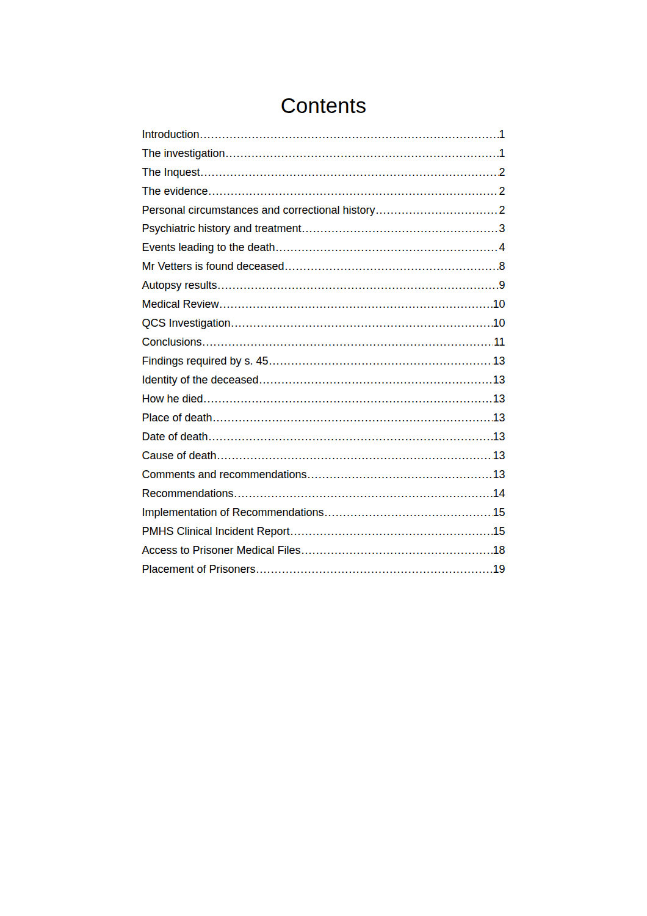Contents
Introduction ................................................................................................. 1
The investigation .............................................................................................. 1
The Inquest ................................................................................................... 2
The evidence ................................................................................................. 2
Personal circumstances and correctional history ......................................... 2
Psychiatric history and treatment ............................................................... 3
Events leading to the death .......................................................................... 4
Mr Vetters is found deceased ...................................................................... 8
Autopsy results ............................................................................................. 9
Medical Review ........................................................................................... 10
QCS Investigation ...................................................................................... 10
Conclusions .................................................................................................. 11
Findings required by s. 45 ............................................................................ 13
Identity of the deceased .......................................................................... 13
How he died ............................................................................................ 13
Place of death ........................................................................................ 13
Date of death .......................................................................................... 13
Cause of death ....................................................................................... 13
Comments and recommendations ............................................................. 13
Recommendations .................................................................................... 14
Implementation of Recommendations .................................................... 15
PMHS Clinical Incident Report ............................................................... 15
Access to Prisoner Medical Files ............................................................ 18
Placement of Prisoners ........................................................................... 19